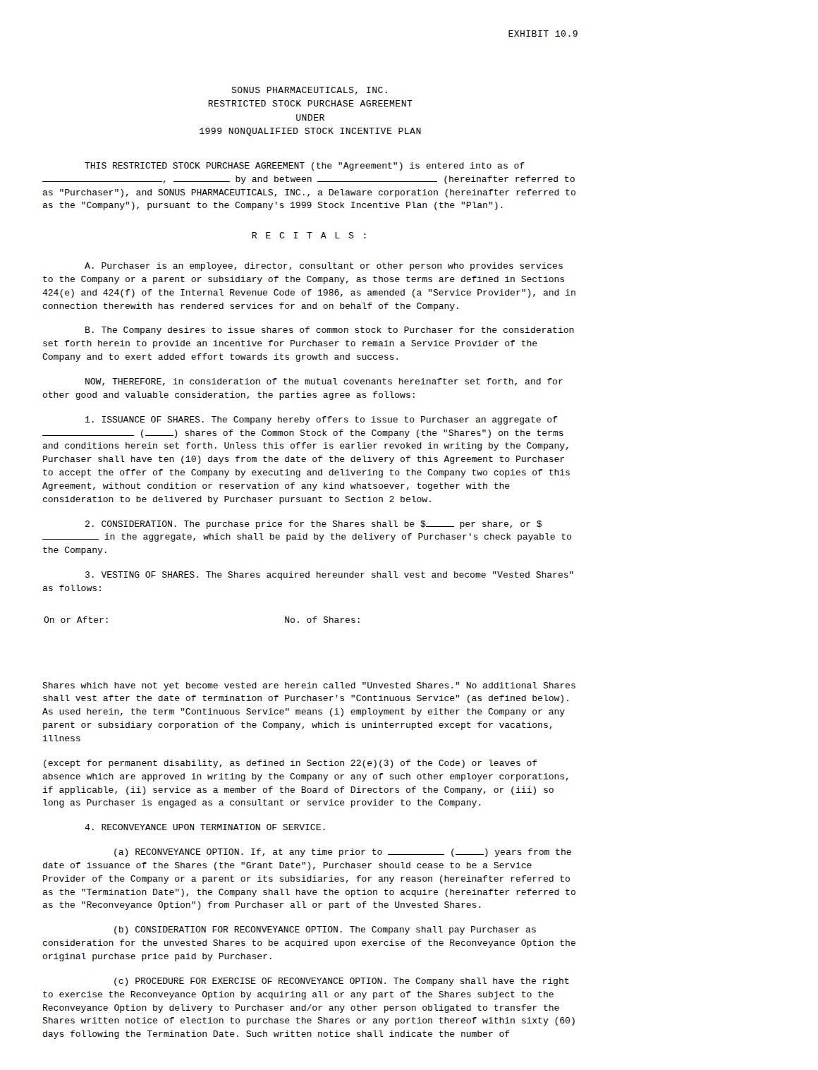EXHIBIT 10.9
SONUS PHARMACEUTICALS, INC.
RESTRICTED STOCK PURCHASE AGREEMENT
UNDER
1999 NONQUALIFIED STOCK INCENTIVE PLAN
THIS RESTRICTED STOCK PURCHASE AGREEMENT (the "Agreement") is entered into as of , by and between (hereinafter referred to as "Purchaser"), and SONUS PHARMACEUTICALS, INC., a Delaware corporation (hereinafter referred to as the "Company"), pursuant to the Company's 1999 Stock Incentive Plan (the "Plan").
R E C I T A L S :
A. Purchaser is an employee, director, consultant or other person who provides services to the Company or a parent or subsidiary of the Company, as those terms are defined in Sections 424(e) and 424(f) of the Internal Revenue Code of 1986, as amended (a "Service Provider"), and in connection therewith has rendered services for and on behalf of the Company.
B. The Company desires to issue shares of common stock to Purchaser for the consideration set forth herein to provide an incentive for Purchaser to remain a Service Provider of the Company and to exert added effort towards its growth and success.
NOW, THEREFORE, in consideration of the mutual covenants hereinafter set forth, and for other good and valuable consideration, the parties agree as follows:
1. ISSUANCE OF SHARES. The Company hereby offers to issue to Purchaser an aggregate of ( ) shares of the Common Stock of the Company (the "Shares") on the terms and conditions herein set forth. Unless this offer is earlier revoked in writing by the Company, Purchaser shall have ten (10) days from the date of the delivery of this Agreement to Purchaser to accept the offer of the Company by executing and delivering to the Company two copies of this Agreement, without condition or reservation of any kind whatsoever, together with the consideration to be delivered by Purchaser pursuant to Section 2 below.
2. CONSIDERATION. The purchase price for the Shares shall be $ per share, or $ in the aggregate, which shall be paid by the delivery of Purchaser's check payable to the Company.
3. VESTING OF SHARES. The Shares acquired hereunder shall vest and become "Vested Shares" as follows:
| On or After: | No. of Shares: |
Shares which have not yet become vested are herein called "Unvested Shares." No additional Shares shall vest after the date of termination of Purchaser's "Continuous Service" (as defined below). As used herein, the term "Continuous Service" means (i) employment by either the Company or any parent or subsidiary corporation of the Company, which is uninterrupted except for vacations, illness
(except for permanent disability, as defined in Section 22(e)(3) of the Code) or leaves of absence which are approved in writing by the Company or any of such other employer corporations, if applicable, (ii) service as a member of the Board of Directors of the Company, or (iii) so long as Purchaser is engaged as a consultant or service provider to the Company.
4. RECONVEYANCE UPON TERMINATION OF SERVICE.
(a) RECONVEYANCE OPTION. If, at any time prior to ( ) years from the date of issuance of the Shares (the "Grant Date"), Purchaser should cease to be a Service Provider of the Company or a parent or its subsidiaries, for any reason (hereinafter referred to as the "Termination Date"), the Company shall have the option to acquire (hereinafter referred to as the "Reconveyance Option") from Purchaser all or part of the Unvested Shares.
(b) CONSIDERATION FOR RECONVEYANCE OPTION. The Company shall pay Purchaser as consideration for the unvested Shares to be acquired upon exercise of the Reconveyance Option the original purchase price paid by Purchaser.
(c) PROCEDURE FOR EXERCISE OF RECONVEYANCE OPTION. The Company shall have the right to exercise the Reconveyance Option by acquiring all or any part of the Shares subject to the Reconveyance Option by delivery to Purchaser and/or any other person obligated to transfer the Shares written notice of election to purchase the Shares or any portion thereof within sixty (60) days following the Termination Date. Such written notice shall indicate the number of